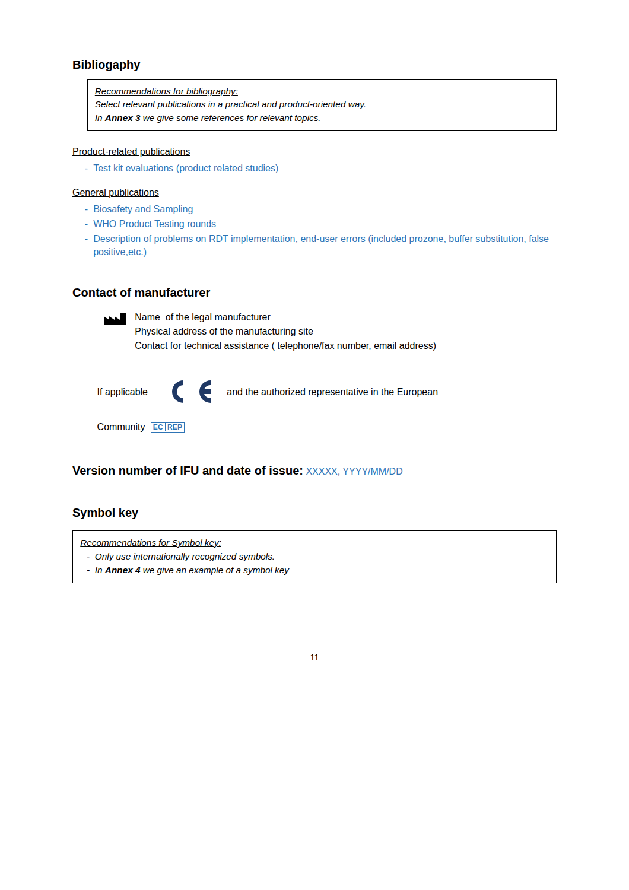Bibliogaphy
Recommendations for bibliography:
Select relevant publications in a practical and product-oriented way.
In Annex 3 we give some references for relevant topics.
Product-related publications
Test kit evaluations (product related studies)
General publications
Biosafety and Sampling
WHO Product Testing rounds
Description of problems on RDT implementation, end-user errors (included prozone, buffer substitution, false positive,etc.)
Contact of manufacturer
Name of the legal manufacturer
Physical address of the manufacturing site
Contact for technical assistance ( telephone/fax number, email address)
If applicable and the authorized representative in the European
Community ECREP
Version number of IFU and date of issue: XXXXX, YYYY/MM/DD
Symbol key
Recommendations for Symbol key:
Only use internationally recognized symbols.
In Annex 4 we give an example of a symbol key
11